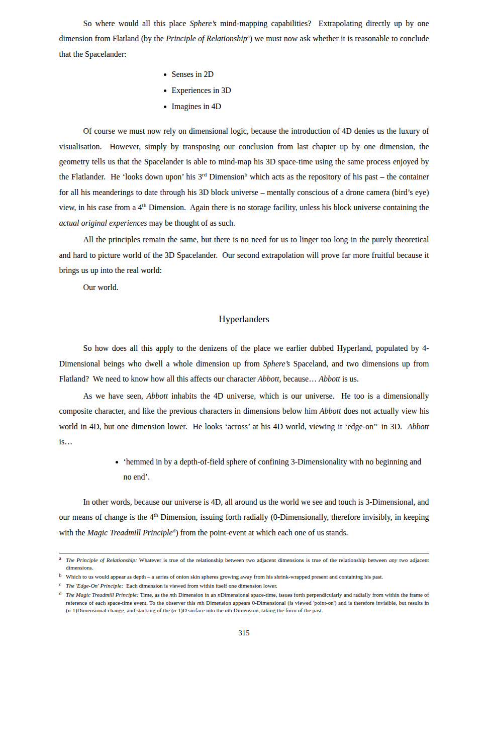So where would all this place Sphere’s mind-mapping capabilities? Extrapolating directly up by one dimension from Flatland (by the Principle of Relationshipa) we must now ask whether it is reasonable to conclude that the Spacelander:
Senses in 2D
Experiences in 3D
Imagines in 4D
Of course we must now rely on dimensional logic, because the introduction of 4D denies us the luxury of visualisation. However, simply by transposing our conclusion from last chapter up by one dimension, the geometry tells us that the Spacelander is able to mind-map his 3D space-time using the same process enjoyed by the Flatlander. He ‘looks down upon’ his 3rd Dimensionb which acts as the repository of his past – the container for all his meanderings to date through his 3D block universe – mentally conscious of a drone camera (bird’s eye) view, in his case from a 4th Dimension. Again there is no storage facility, unless his block universe containing the actual original experiences may be thought of as such.
All the principles remain the same, but there is no need for us to linger too long in the purely theoretical and hard to picture world of the 3D Spacelander. Our second extrapolation will prove far more fruitful because it brings us up into the real world:
Our world.
Hyperlanders
So how does all this apply to the denizens of the place we earlier dubbed Hyperland, populated by 4-Dimensional beings who dwell a whole dimension up from Sphere’s Spaceland, and two dimensions up from Flatland? We need to know how all this affects our character Abbott, because… Abbott is us.
As we have seen, Abbott inhabits the 4D universe, which is our universe. He too is a dimensionally composite character, and like the previous characters in dimensions below him Abbott does not actually view his world in 4D, but one dimension lower. He looks ‘across’ at his 4D world, viewing it ‘edge-on’c in 3D. Abbott is…
‘hemmed in by a depth-of-field sphere of confining 3-Dimensionality with no beginning and no end’.
In other words, because our universe is 4D, all around us the world we see and touch is 3-Dimensional, and our means of change is the 4th Dimension, issuing forth radially (0-Dimensionally, therefore invisibly, in keeping with the Magic Treadmill Principled) from the point-event at which each one of us stands.
aThe Principle of Relationship: Whatever is true of the relationship between two adjacent dimensions is true of the relationship between any two adjacent dimensions.
b Which to us would appear as depth – a series of onion skin spheres growing away from his shrink-wrapped present and containing his past.
cThe 'Edge-On' Principle: Each dimension is viewed from within itself one dimension lower.
dThe Magic Treadmill Principle: Time, as the nth Dimension in an n Dimensional space-time, issues forth perpendicularly and radially from within the frame of reference of each space-time event. To the observer this nth Dimension appears 0-Dimensional (is viewed 'point-on') and is therefore invisible, but results in (n-1)Dimensional change, and stacking of the (n-1)D surface into the nth Dimension, taking the form of the past.
315